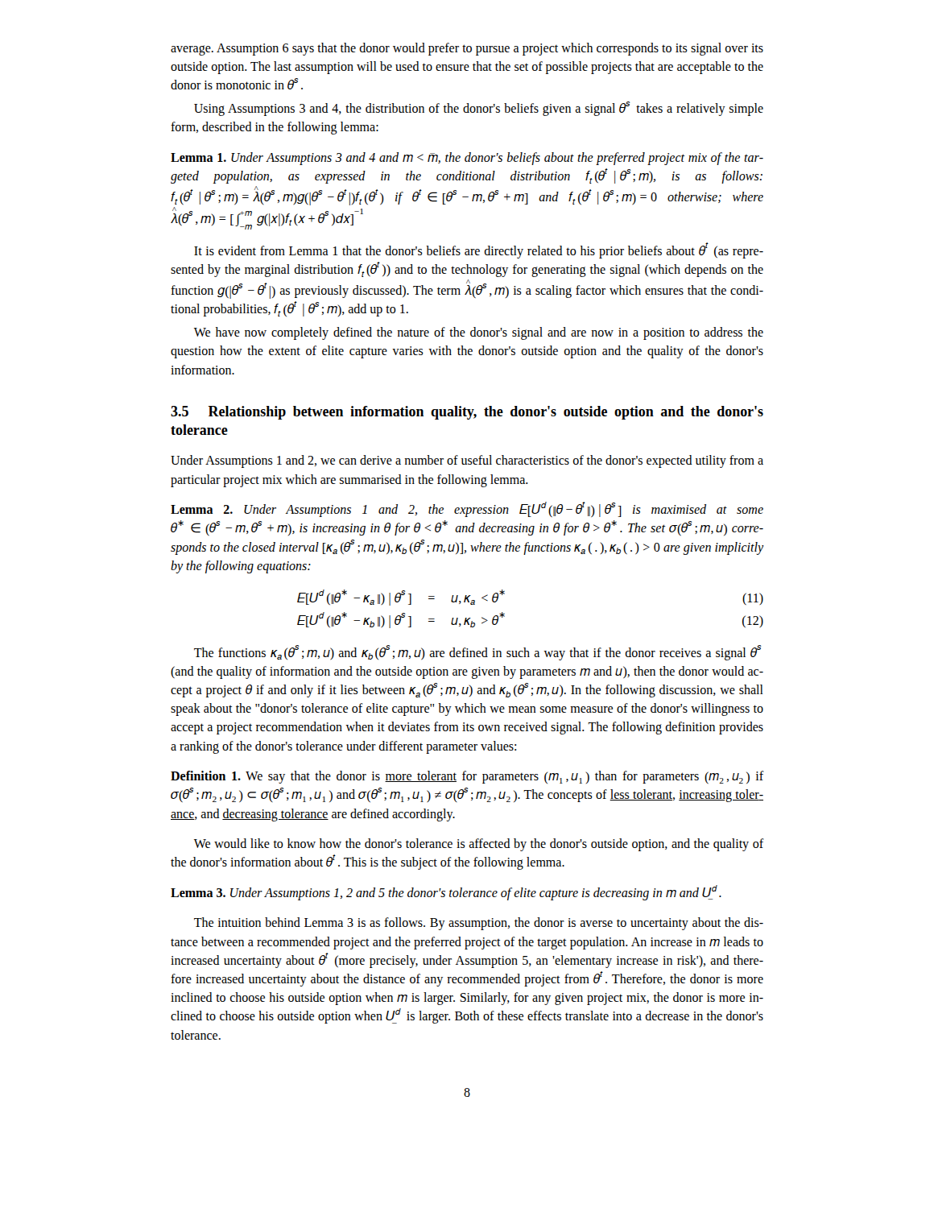average. Assumption 6 says that the donor would prefer to pursue a project which corresponds to its signal over its outside option. The last assumption will be used to ensure that the set of possible projects that are acceptable to the donor is monotonic in θs.
Using Assumptions 3 and 4, the distribution of the donor's beliefs given a signal θs takes a relatively simple form, described in the following lemma:
Lemma 1. Under Assumptions 3 and 4 and m<m¯, the donor's beliefs about the preferred project mix of the targeted population, as expressed in the conditional distribution ft(θt|θs;m), is as follows: ft(θt|θs;m)=λ^(θs,m)g(|θs−θt|)ft(θt) if θt∈[θs−m,θs+m] and ft(θt|θs;m)=0 otherwise; where λ^(θs,m)=[∫−m+mg(|x|)ft(x+θs)dx]−1
It is evident from Lemma 1 that the donor's beliefs are directly related to his prior beliefs about θt (as represented by the marginal distribution ft(θt)) and to the technology for generating the signal (which depends on the function g(|θs−θt|) as previously discussed). The term λ^(θs,m) is a scaling factor which ensures that the conditional probabilities, ft(θt|θs;m), add up to 1.
We have now completely defined the nature of the donor's signal and are now in a position to address the question how the extent of elite capture varies with the donor's outside option and the quality of the donor's information.
3.5 Relationship between information quality, the donor's outside option and the donor's tolerance
Under Assumptions 1 and 2, we can derive a number of useful characteristics of the donor's expected utility from a particular project mix which are summarised in the following lemma.
Lemma 2. Under Assumptions 1 and 2, the expression E[Ud(‖θ−θt‖)|θs] is maximised at some θ∗∈(θs−m,θs+m), is increasing in θ for θ<θ∗ and decreasing in θ for θ>θ∗. The set σ(θs;m,u) corresponds to the closed interval [κa(θs;m,u),κb(θs;m,u)], where the functions κa(.),κb(.)>0 are given implicitly by the following equations:
| E [ U d ( ‖ θ ∗ − κ a ‖ ) / θ s ] | = | u , κ a < θ ∗ | (11) |
| E [ U d ( ‖ θ ∗ − κ b ‖ ) / θ s ] | = | u , κ b > θ ∗ | (12) |
The functions κa(θs;m,u) and κb(θs;m,u) are defined in such a way that if the donor receives a signal θs (and the quality of information and the outside option are given by parameters m and u), then the donor would accept a project θ if and only if it lies between κa(θs;m,u) and κb(θs;m,u). In the following discussion, we shall speak about the "donor's tolerance of elite capture" by which we mean some measure of the donor's willingness to accept a project recommendation when it deviates from its own received signal. The following definition provides a ranking of the donor's tolerance under different parameter values:
Definition 1. We say that the donor is more tolerant for parameters (m1,u1) than for parameters (m2,u2) if σ(θs;m2,u2)⊂σ(θs;m1,u1) and σ(θs;m1,u1)≠σ(θs;m2,u2). The concepts of less tolerant, increasing tolerance, and decreasing tolerance are defined accordingly.
We would like to know how the donor's tolerance is affected by the donor's outside option, and the quality of the donor's information about θt. This is the subject of the following lemma.
Lemma 3. Under Assumptions 1, 2 and 5 the donor's tolerance of elite capture is decreasing in m and Ud_.
The intuition behind Lemma 3 is as follows. By assumption, the donor is averse to uncertainty about the distance between a recommended project and the preferred project of the target population. An increase in m leads to increased uncertainty about θt (more precisely, under Assumption 5, an 'elementary increase in risk'), and therefore increased uncertainty about the distance of any recommended project from θt. Therefore, the donor is more inclined to choose his outside option when m is larger. Similarly, for any given project mix, the donor is more inclined to choose his outside option when Ud_ is larger. Both of these effects translate into a decrease in the donor's tolerance.
8